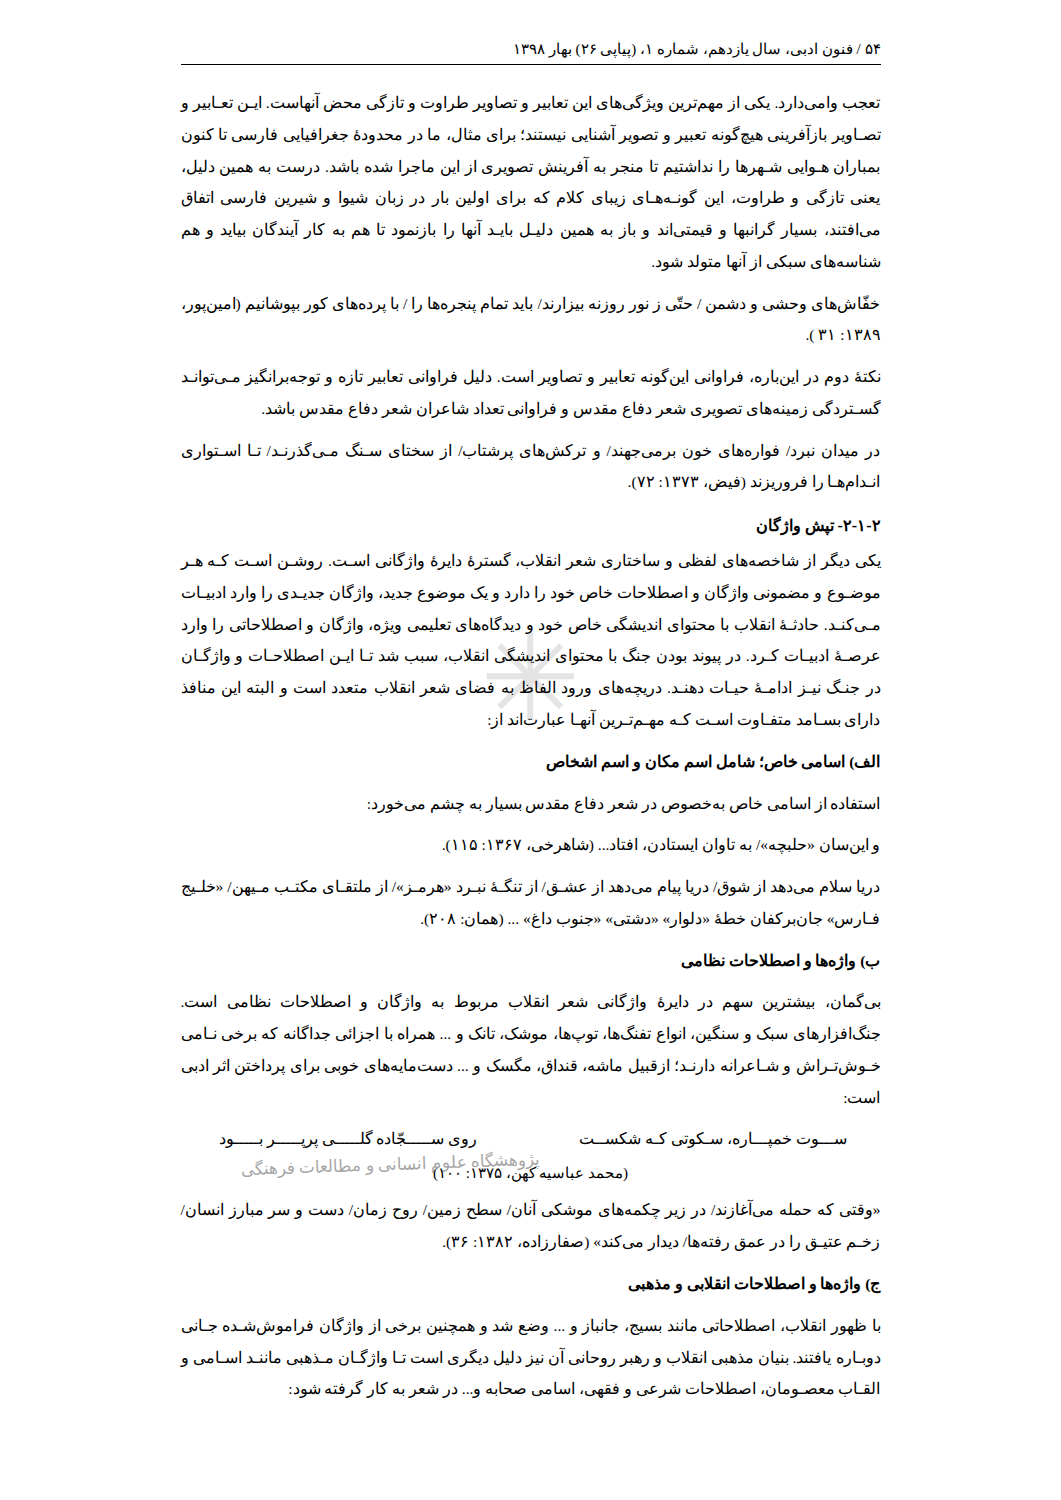۵۴ / فنون ادبی، سال یازدهم، شماره ۱، (پیاپی ۲۶) بهار ۱۳۹۸
✳
پژوهشگاه علوم انسانی و مطالعات فرهنگی
تعجب وامی‌دارد. یکی از مهم‌ترین ویژگی‌های این تعابیر و تصاویر طراوت و تازگی محض آنهاست. ایـن تعـابیر و تصـاویر بازآفرینی هیچ‌گونه تعبیر و تصویر آشنایی نیستند؛ برای مثال، ما در محدودۀ جغرافیایی فارسی تا کنون بمباران هـوایی شـهرها را نداشتیم تا منجر به آفرینش تصویری از این ماجرا شده باشد. درست به همین دلیل، یعنی تازگی و طراوت، این گونـه‌هـای زیبای کلام که برای اولین بار در زبان شیوا و شیرین فارسی اتفاق می‌افتند، بسیار گرانبها و قیمتی‌اند و باز به همین دلیـل بایـد آنها را بازنمود تا هم به کار آیندگان بیاید و هم شناسه‌های سبکی از آنها متولد شود.
خفّاش‌های وحشی و دشمن / حتّی ز نور روزنه بیزارند/ باید تمام پنجره‌ها را / با پرده‌های کور بپوشانیم (امین‌پور، ۱۳۸۹: ۳۱ ).
نکتۀ دوم در این‌باره، فراوانی این‌گونه تعابیر و تصاویر است. دلیل فراوانی تعابیر تازه و توجه‌برانگیز مـی‌توانـد گسـتردگی زمینه‌های تصویری شعر دفاع مقدس و فراوانی تعداد شاعران شعر دفاع مقدس باشد.
در میدان نبرد/ فواره‌های خون برمی‌جهند/ و ترکش‌های پرشتاب/ از سختای سـنگ مـی‌گذرنـد/ تـا اسـتواری انـدام‌هـا را فروریزند (فیض، ۱۳۷۳: ۷۲).
۲-۱-۲- تپش واژگان
یکی دیگر از شاخصه‌های لفظی و ساختاری شعر انقلاب، گسترۀ دایرۀ واژگانی اسـت. روشـن اسـت کـه هـر موضـوع و مضمونی واژگان و اصطلاحات خاص خود را دارد و یک موضوع جدید، واژگان جدیـدی را وارد ادبیـات مـی‌کنـد. حادثـۀ انقلاب با محتوای اندیشگی خاص خود و دیدگاه‌های تعلیمی ویژه، واژگان و اصطلاحاتی را وارد عرصـۀ ادبیـات کـرد. در پیوند بودن جنگ با محتوای اندیشگی انقلاب، سبب شد تـا ایـن اصطلاحـات و واژگـان در جنـگ نیـز ادامـۀ حیـات دهنـد. دریچه‌های ورود الفاظ به فضای شعر انقلاب متعدد است و البته این منافذ دارای بسـامد متفـاوت اسـت کـه مهـم‌تـرین آنهـا عبارت‌اند از:
الف) اسامی خاص؛ شامل اسم مکان و اسم اشخاص
استفاده از اسامی خاص به‌خصوص در شعر دفاع مقدس بسیار به چشم می‌خورد:
و این‌سان «حلبچه»/ به تاوان ایستادن، افتاد... (شاهرخی، ۱۳۶۷: ۱۱۵).
دریا سلام می‌دهد از شوق/ دریا پیام می‌دهد از عشـق/ از تنگـۀ نبـرد «هرمـز»/ از ملتقـای مکتـب مـیهن/ «خلـیج فـارس» جان‌برکفان خطۀ «دلوار» «دشتی» «جنوب داغ» ... (همان: ۲۰۸).
ب) واژه‌ها و اصطلاحات نظامی
بی‌گمان، بیشترین سهم در دایرۀ واژگانی شعر انقلاب مربوط به واژگان و اصطلاحات نظامی است. جنگ‌افزارهای سبک و سنگین، انواع تفنگ‌ها، توپ‌ها، موشک، تانک و ... همراه با اجزائی جداگانه که برخی نـامی خـوش‌تـراش و شـاعرانه دارنـد؛ ازقبیل ماشه، قنداق، مگسک و ... دست‌مایه‌های خوبی برای پرداختن اثر ادبی است:
ســـوت خمپـــاره، سـکوتی کـه شکســت
روی ســـــجّاده گلـــــی پرپـــــر بـــــود
(محمد عباسیه کهن، ۱۳۷۵: ۱۰۰)
«وقتی که حمله می‌آغازند/ در زیر چکمه‌های موشکی آنان/ سطح زمین/ روح زمان/ دست و سر مبارز انسان/ زخـم عتیـق را در عمق رفته‌ها/ دیدار می‌کند» (صفارزاده، ۱۳۸۲: ۳۶).
ج) واژه‌ها و اصطلاحات انقلابی و مذهبی
با ظهور انقلاب، اصطلاحاتی مانند بسیج، جانباز و ... وضع شد و همچنین برخی از واژگان فراموش‌شـده جـانی دوبـاره یافتند. بنیان مذهبی انقلاب و رهبر روحانی آن نیز دلیل دیگری است تـا واژگـان مـذهبی ماننـد اسـامی و القـاب معصـومان، اصطلاحات شرعی و فقهی، اسامی صحابه و... در شعر به کار گرفته شود: